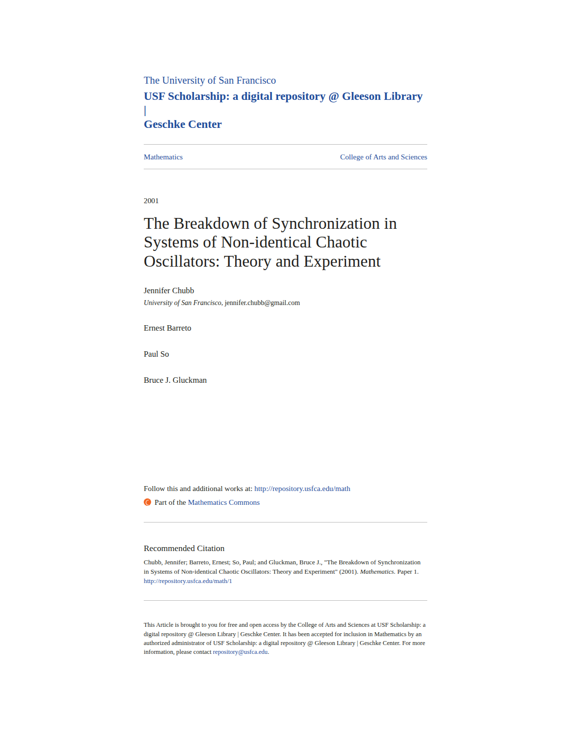The University of San Francisco
USF Scholarship: a digital repository @ Gleeson Library |
Geschke Center
Mathematics
College of Arts and Sciences
2001
The Breakdown of Synchronization in Systems of Non-identical Chaotic Oscillators: Theory and Experiment
Jennifer Chubb
University of San Francisco, jennifer.chubb@gmail.com
Ernest Barreto
Paul So
Bruce J. Gluckman
Follow this and additional works at: http://repository.usfca.edu/math
Part of the Mathematics Commons
Recommended Citation
Chubb, Jennifer; Barreto, Ernest; So, Paul; and Gluckman, Bruce J., "The Breakdown of Synchronization in Systems of Non-identical Chaotic Oscillators: Theory and Experiment" (2001). Mathematics. Paper 1.
http://repository.usfca.edu/math/1
This Article is brought to you for free and open access by the College of Arts and Sciences at USF Scholarship: a digital repository @ Gleeson Library | Geschke Center. It has been accepted for inclusion in Mathematics by an authorized administrator of USF Scholarship: a digital repository @ Gleeson Library | Geschke Center. For more information, please contact repository@usfca.edu.